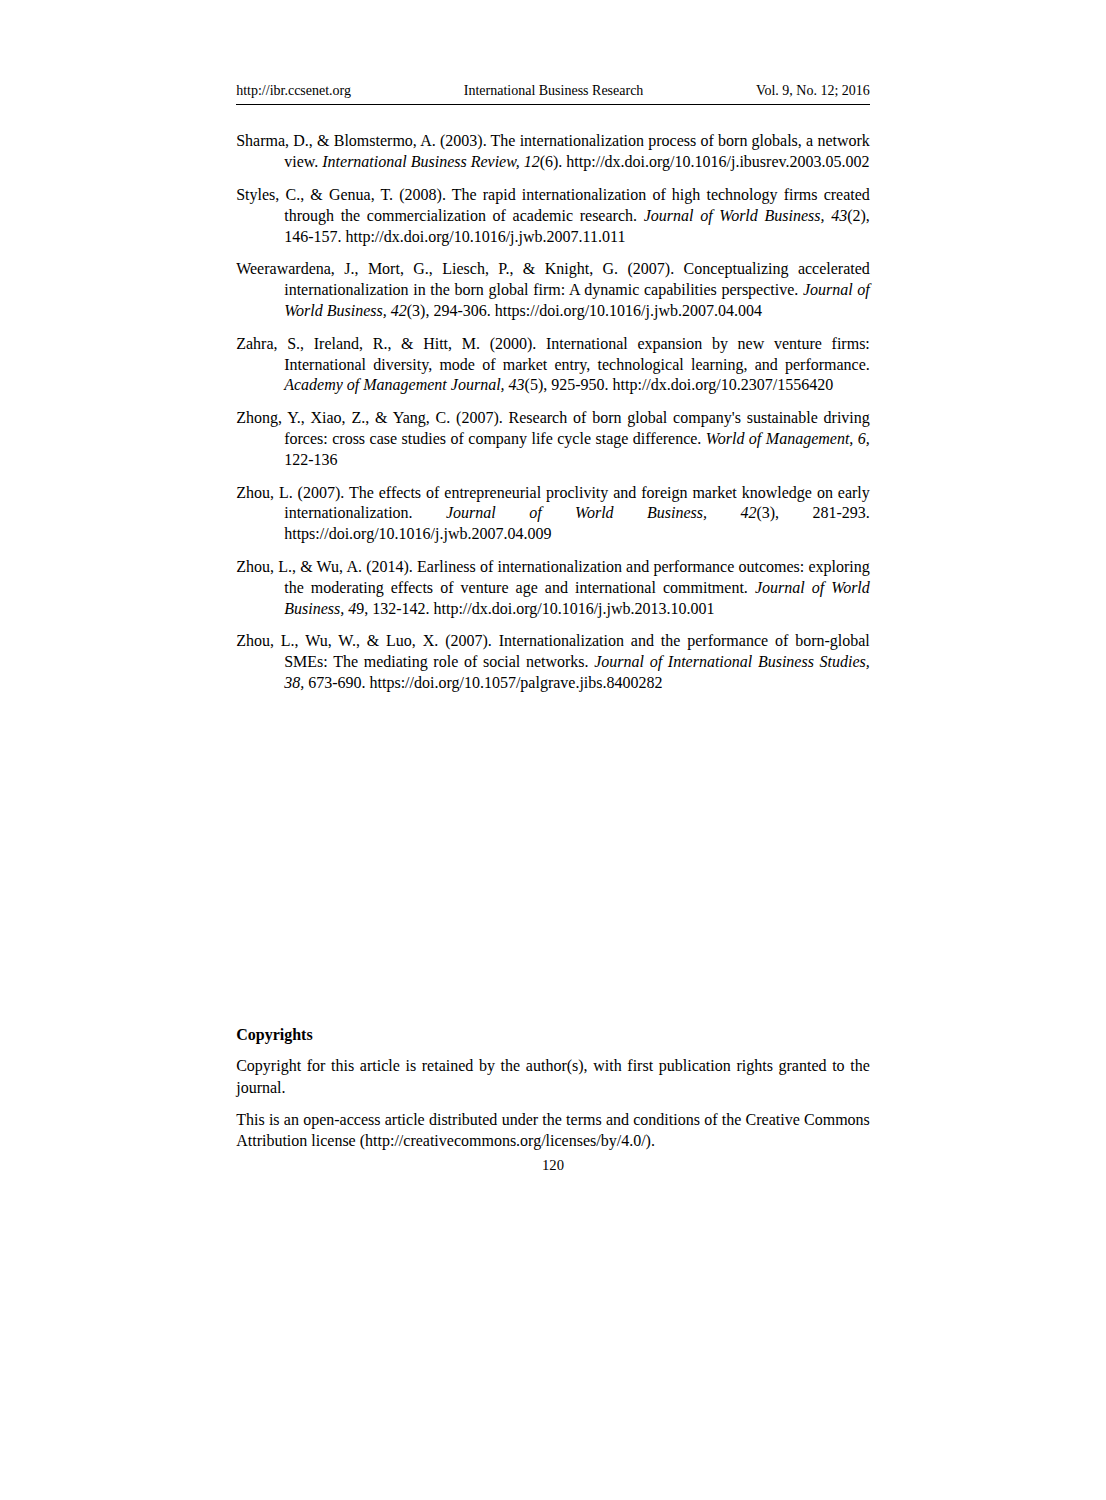http://ibr.ccsenet.org International Business Research Vol. 9, No. 12; 2016
Sharma, D., & Blomstermo, A. (2003). The internationalization process of born globals, a network view. International Business Review, 12(6). http://dx.doi.org/10.1016/j.ibusrev.2003.05.002
Styles, C., & Genua, T. (2008). The rapid internationalization of high technology firms created through the commercialization of academic research. Journal of World Business, 43(2), 146-157. http://dx.doi.org/10.1016/j.jwb.2007.11.011
Weerawardena, J., Mort, G., Liesch, P., & Knight, G. (2007). Conceptualizing accelerated internationalization in the born global firm: A dynamic capabilities perspective. Journal of World Business, 42(3), 294-306. https://doi.org/10.1016/j.jwb.2007.04.004
Zahra, S., Ireland, R., & Hitt, M. (2000). International expansion by new venture firms: International diversity, mode of market entry, technological learning, and performance. Academy of Management Journal, 43(5), 925-950. http://dx.doi.org/10.2307/1556420
Zhong, Y., Xiao, Z., & Yang, C. (2007). Research of born global company's sustainable driving forces: cross case studies of company life cycle stage difference. World of Management, 6, 122-136
Zhou, L. (2007). The effects of entrepreneurial proclivity and foreign market knowledge on early internationalization. Journal of World Business, 42(3), 281-293. https://doi.org/10.1016/j.jwb.2007.04.009
Zhou, L., & Wu, A. (2014). Earliness of internationalization and performance outcomes: exploring the moderating effects of venture age and international commitment. Journal of World Business, 49, 132-142. http://dx.doi.org/10.1016/j.jwb.2013.10.001
Zhou, L., Wu, W., & Luo, X. (2007). Internationalization and the performance of born-global SMEs: The mediating role of social networks. Journal of International Business Studies, 38, 673-690. https://doi.org/10.1057/palgrave.jibs.8400282
Copyrights
Copyright for this article is retained by the author(s), with first publication rights granted to the journal.
This is an open-access article distributed under the terms and conditions of the Creative Commons Attribution license (http://creativecommons.org/licenses/by/4.0/).
120